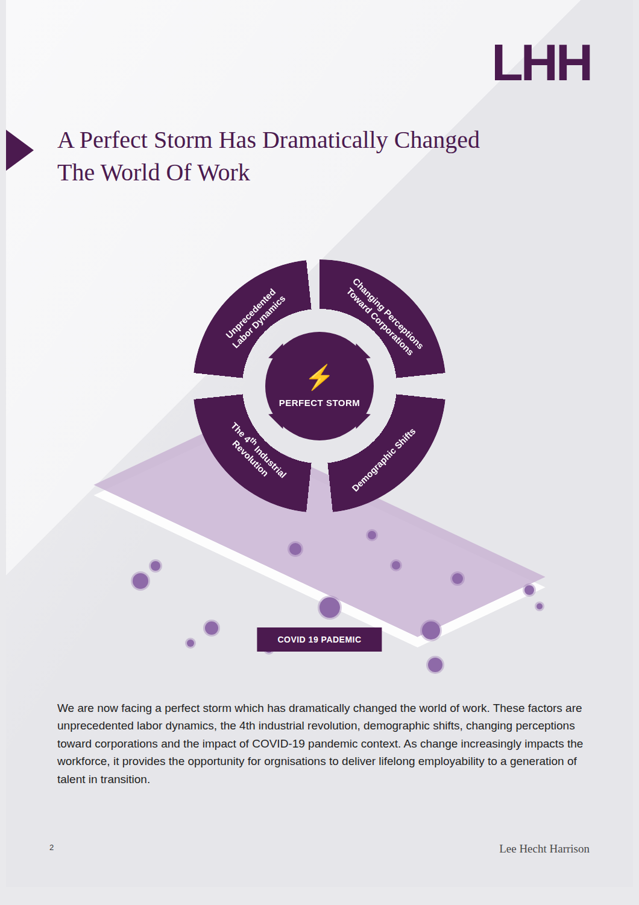LHH
A Perfect Storm Has Dramatically Changed
The World Of Work
Unprecedented
Labor Dynamics
Changing Perceptions
Toward Corporations
The 4th Industrial
Revolution
Demographic Shifts
⚡
PERFECT STORM
COVID 19 PADEMIC
We are now facing a perfect storm which has dramatically changed the world of work. These factors are unprecedented labor dynamics, the 4th industrial revolution, demographic shifts, changing perceptions toward corporations and the impact of COVID-19 pandemic context. As change increasingly impacts the workforce, it provides the opportunity for orgnisations to deliver lifelong employability to a generation of talent in transition.
2
Lee Hecht Harrison